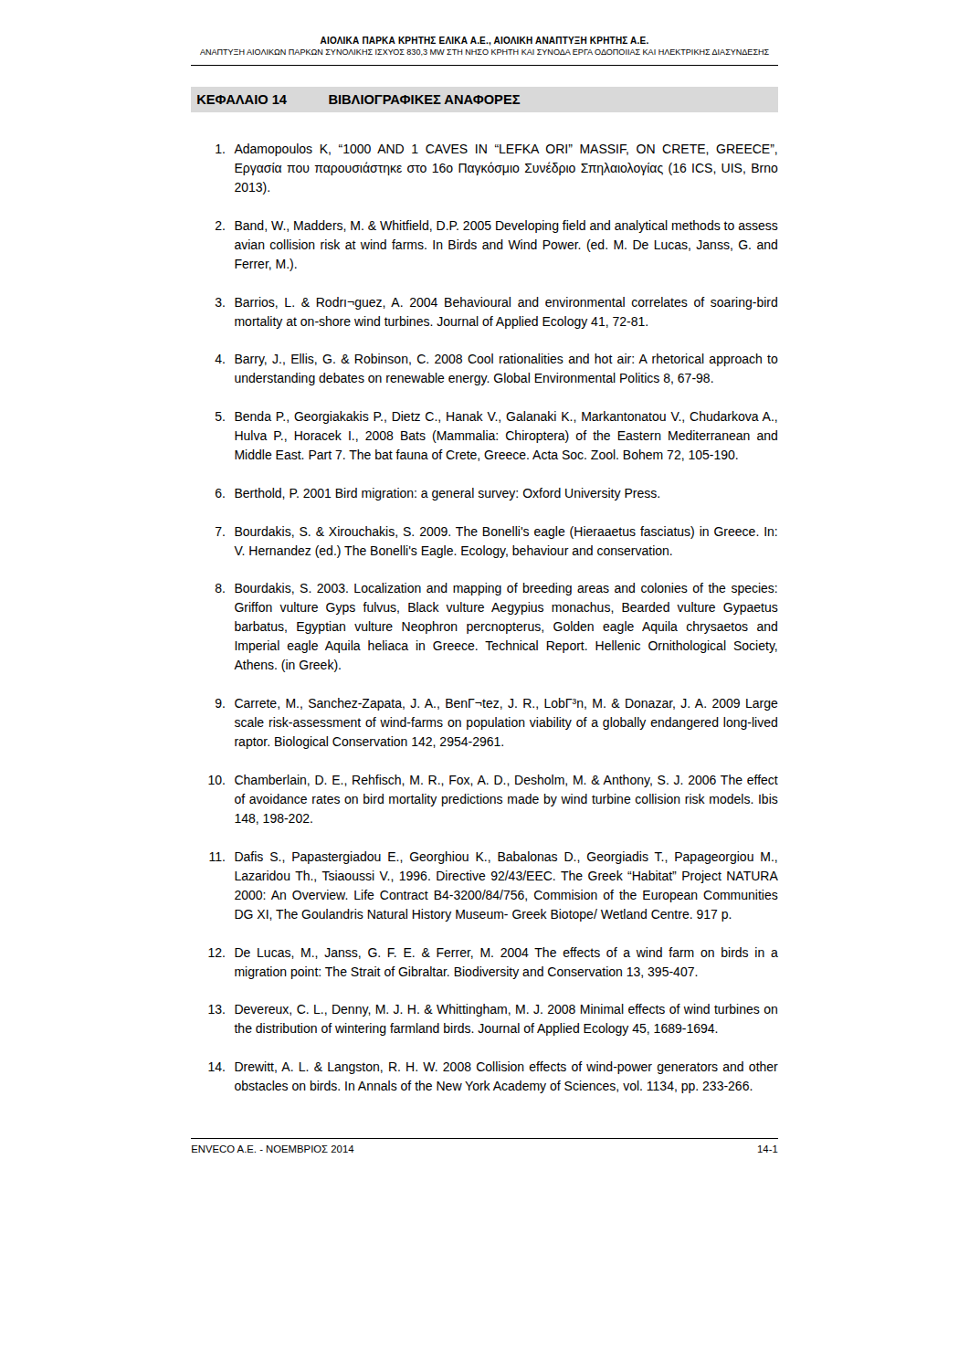ΑΙΟΛΙΚΑ ΠΑΡΚΑ ΚΡΗΤΗΣ ΕΛΙΚΑ Α.Ε., ΑΙΟΛΙΚΗ ΑΝΑΠΤΥΞΗ ΚΡΗΤΗΣ Α.Ε.
ΑΝΑΠΤΥΞΗ ΑΙΟΛΙΚΩΝ ΠΑΡΚΩΝ ΣΥΝΟΛΙΚΗΣ ΙΣΧΥΟΣ 830,3 MW ΣΤΗ ΝΗΣΟ ΚΡΗΤΗ ΚΑΙ ΣΥΝΟΔΑ ΕΡΓΑ ΟΔΟΠΟΙΙΑΣ ΚΑΙ ΗΛΕΚΤΡΙΚΗΣ ΔΙΑΣΥΝΔΕΣΗΣ
ΚΕΦΑΛΑΙΟ 14 ΒΙΒΛΙΟΓΡΑΦΙΚΕΣ ΑΝΑΦΟΡΕΣ
Adamopoulos K, “1000 AND 1 CAVES IN “LEFKA ORI” MASSIF, ON CRETE, GREECE”, Εργασία που παρουσιάστηκε στο 16ο Παγκόσμιο Συνέδριο Σπηλαιολογίας (16 ICS, UIS, Brno 2013).
Band, W., Madders, M. & Whitfield, D.P. 2005 Developing field and analytical methods to assess avian collision risk at wind farms. In Birds and Wind Power. (ed. M. De Lucas, Janss, G. and Ferrer, M.).
Barrios, L. & Rodrı¬guez, A. 2004 Behavioural and environmental correlates of soaring-bird mortality at on-shore wind turbines. Journal of Applied Ecology 41, 72-81.
Barry, J., Ellis, G. & Robinson, C. 2008 Cool rationalities and hot air: A rhetorical approach to understanding debates on renewable energy. Global Environmental Politics 8, 67-98.
Benda P., Georgiakakis P., Dietz C., Hanak V., Galanaki K., Markantonatou V., Chudarkova A., Hulva P., Horacek I., 2008 Bats (Mammalia: Chiroptera) of the Eastern Mediterranean and Middle East. Part 7. The bat fauna of Crete, Greece. Acta Soc. Zool. Bohem 72, 105-190.
Berthold, P. 2001 Bird migration: a general survey: Oxford University Press.
Bourdakis, S. & Xirouchakis, S. 2009. The Bonelli's eagle (Hieraaetus fasciatus) in Greece. In: V. Hernandez (ed.) The Bonelli's Eagle. Ecology, behaviour and conservation.
Bourdakis, S. 2003. Localization and mapping of breeding areas and colonies of the species: Griffon vulture Gyps fulvus, Black vulture Aegypius monachus, Bearded vulture Gypaetus barbatus, Egyptian vulture Neophron percnopterus, Golden eagle Aquila chrysaetos and Imperial eagle Aquila heliaca in Greece. Technical Report. Hellenic Ornithological Society, Athens. (in Greek).
Carrete, M., Sanchez-Zapata, J. A., BenΓ¬tez, J. R., LobΓ³n, M. & Donazar, J. A. 2009 Large scale risk-assessment of wind-farms on population viability of a globally endangered long-lived raptor. Biological Conservation 142, 2954-2961.
Chamberlain, D. E., Rehfisch, M. R., Fox, A. D., Desholm, M. & Anthony, S. J. 2006 The effect of avoidance rates on bird mortality predictions made by wind turbine collision risk models. Ibis 148, 198-202.
Dafis S., Papastergiadou E., Georghiou K., Babalonas D., Georgiadis T., Papageorgiou M., Lazaridou Th., Tsiaoussi V., 1996. Directive 92/43/EEC. The Greek “Habitat” Project NATURA 2000: An Overview. Life Contract B4-3200/84/756, Commision of the European Communities DG XI, The Goulandris Natural History Museum- Greek Biotope/ Wetland Centre. 917 p.
De Lucas, M., Janss, G. F. E. & Ferrer, M. 2004 The effects of a wind farm on birds in a migration point: The Strait of Gibraltar. Biodiversity and Conservation 13, 395-407.
Devereux, C. L., Denny, M. J. H. & Whittingham, M. J. 2008 Minimal effects of wind turbines on the distribution of wintering farmland birds. Journal of Applied Ecology 45, 1689-1694.
Drewitt, A. L. & Langston, R. H. W. 2008 Collision effects of wind-power generators and other obstacles on birds. In Annals of the New York Academy of Sciences, vol. 1134, pp. 233-266.
ENVECO A.E. - ΝΟΕΜΒΡΙΟΣ 2014 14-1